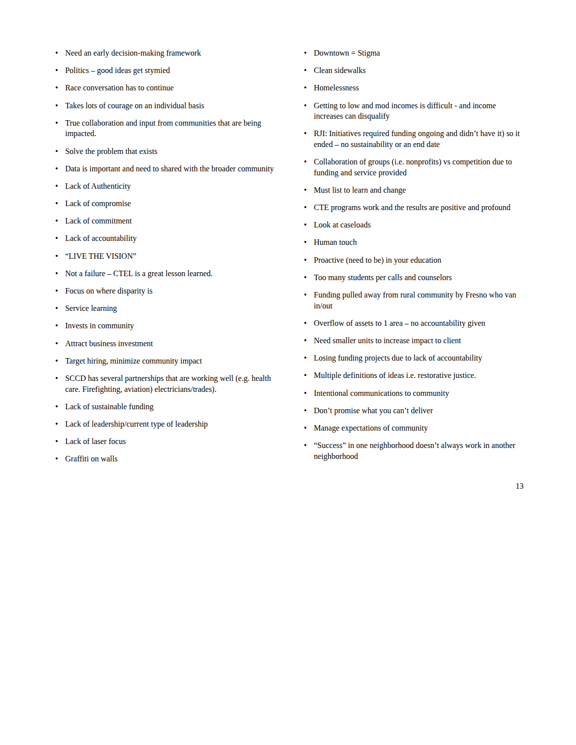Need an early decision-making framework
Politics – good ideas get stymied
Race conversation has to continue
Takes lots of courage on an individual basis
True collaboration and input from communities that are being impacted.
Solve the problem that exists
Data is important and need to shared with the broader community
Lack of Authenticity
Lack of compromise
Lack of commitment
Lack of accountability
“LIVE THE VISION”
Not a failure – CTEL is a great lesson learned.
Focus on where disparity is
Service learning
Invests in community
Attract business investment
Target hiring, minimize community impact
SCCD has several partnerships that are working well (e.g. health care. Firefighting, aviation) electricians/trades).
Lack of sustainable funding
Lack of leadership/current type of leadership
Lack of laser focus
Graffiti on walls
Downtown = Stigma
Clean sidewalks
Homelessness
Getting to low and mod incomes is difficult - and income increases can disqualify
RJI: Initiatives required funding ongoing and didn’t have it) so it ended – no sustainability or an end date
Collaboration of groups (i.e. nonprofits) vs competition due to funding and service provided
Must list to learn and change
CTE programs work and the results are positive and profound
Look at caseloads
Human touch
Proactive (need to be) in your education
Too many students per calls and counselors
Funding pulled away from rural community by Fresno who van in/out
Overflow of assets to 1 area – no accountability given
Need smaller units to increase impact to client
Losing funding projects due to lack of accountability
Multiple definitions of ideas i.e. restorative justice.
Intentional communications to community
Don’t promise what you can’t deliver
Manage expectations of community
“Success” in one neighborhood doesn’t always work in another neighborhood
13